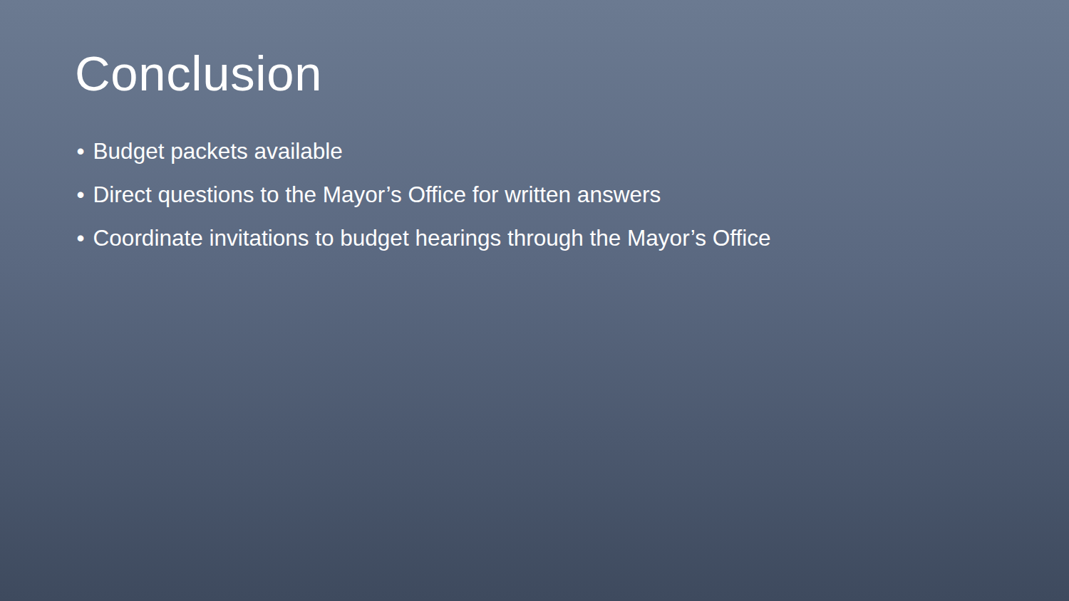Conclusion
Budget packets available
Direct questions to the Mayor’s Office for written answers
Coordinate invitations to budget hearings through the Mayor’s Office